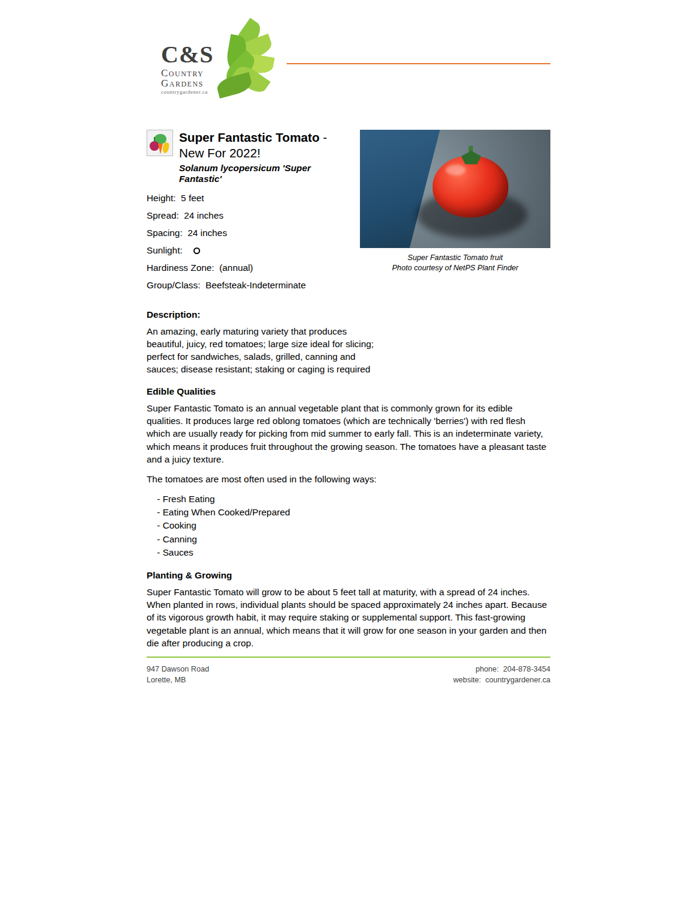C&S
Country
Gardens
countrygardener.ca
Super Fantastic Tomato - New For 2022!
Solanum lycopersicum 'Super Fantastic'
Height: 5 feet
Spread: 24 inches
Spacing: 24 inches
Sunlight:
Hardiness Zone: (annual)
Group/Class: Beefsteak-Indeterminate
Super Fantastic Tomato fruit
Photo courtesy of NetPS Plant Finder
Description:
An amazing, early maturing variety that produces beautiful, juicy, red tomatoes; large size ideal for slicing; perfect for sandwiches, salads, grilled, canning and sauces; disease resistant; staking or caging is required
Edible Qualities
Super Fantastic Tomato is an annual vegetable plant that is commonly grown for its edible qualities. It produces large red oblong tomatoes (which are technically 'berries') with red flesh which are usually ready for picking from mid summer to early fall. This is an indeterminate variety, which means it produces fruit throughout the growing season. The tomatoes have a pleasant taste and a juicy texture.
The tomatoes are most often used in the following ways:
Fresh Eating
Eating When Cooked/Prepared
Cooking
Canning
Sauces
Planting & Growing
Super Fantastic Tomato will grow to be about 5 feet tall at maturity, with a spread of 24 inches. When planted in rows, individual plants should be spaced approximately 24 inches apart. Because of its vigorous growth habit, it may require staking or supplemental support. This fast-growing vegetable plant is an annual, which means that it will grow for one season in your garden and then die after producing a crop.
947 Dawson Road
Lorette, MB
phone: 204-878-3454
website: countrygardener.ca